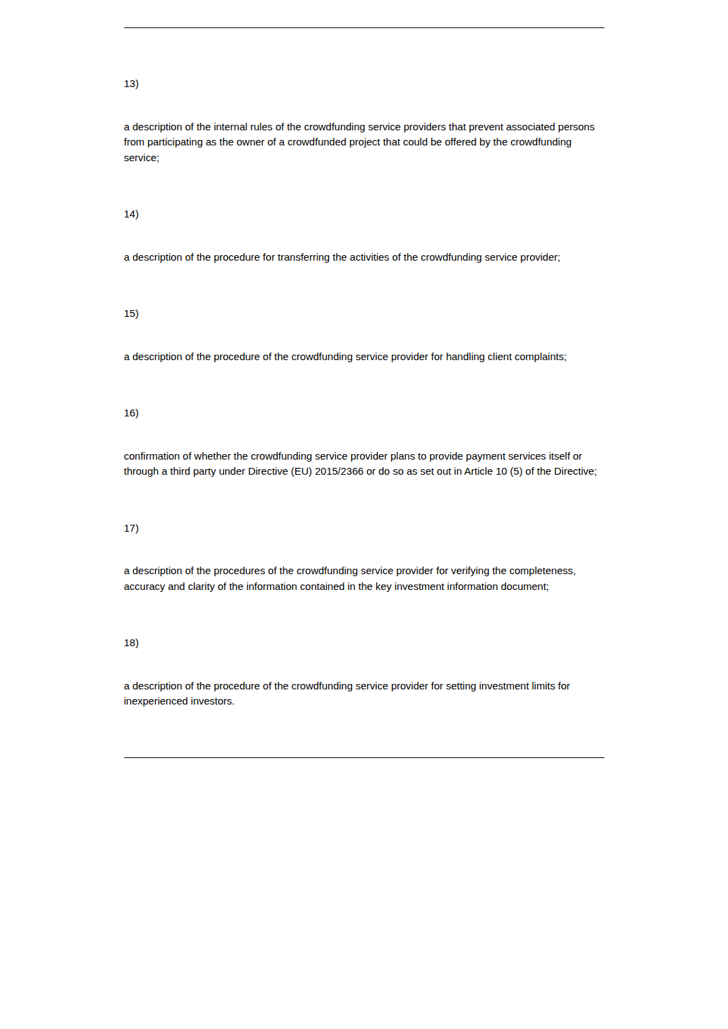13)
a description of the internal rules of the crowdfunding service providers that prevent associated persons from participating as the owner of a crowdfunded project that could be offered by the crowdfunding service;
14)
a description of the procedure for transferring the activities of the crowdfunding service provider;
15)
a description of the procedure of the crowdfunding service provider for handling client complaints;
16)
confirmation of whether the crowdfunding service provider plans to provide payment services itself or through a third party under Directive (EU) 2015/2366 or do so as set out in Article 10 (5) of the Directive;
17)
a description of the procedures of the crowdfunding service provider for verifying the completeness, accuracy and clarity of the information contained in the key investment information document;
18)
a description of the procedure of the crowdfunding service provider for setting investment limits for inexperienced investors.